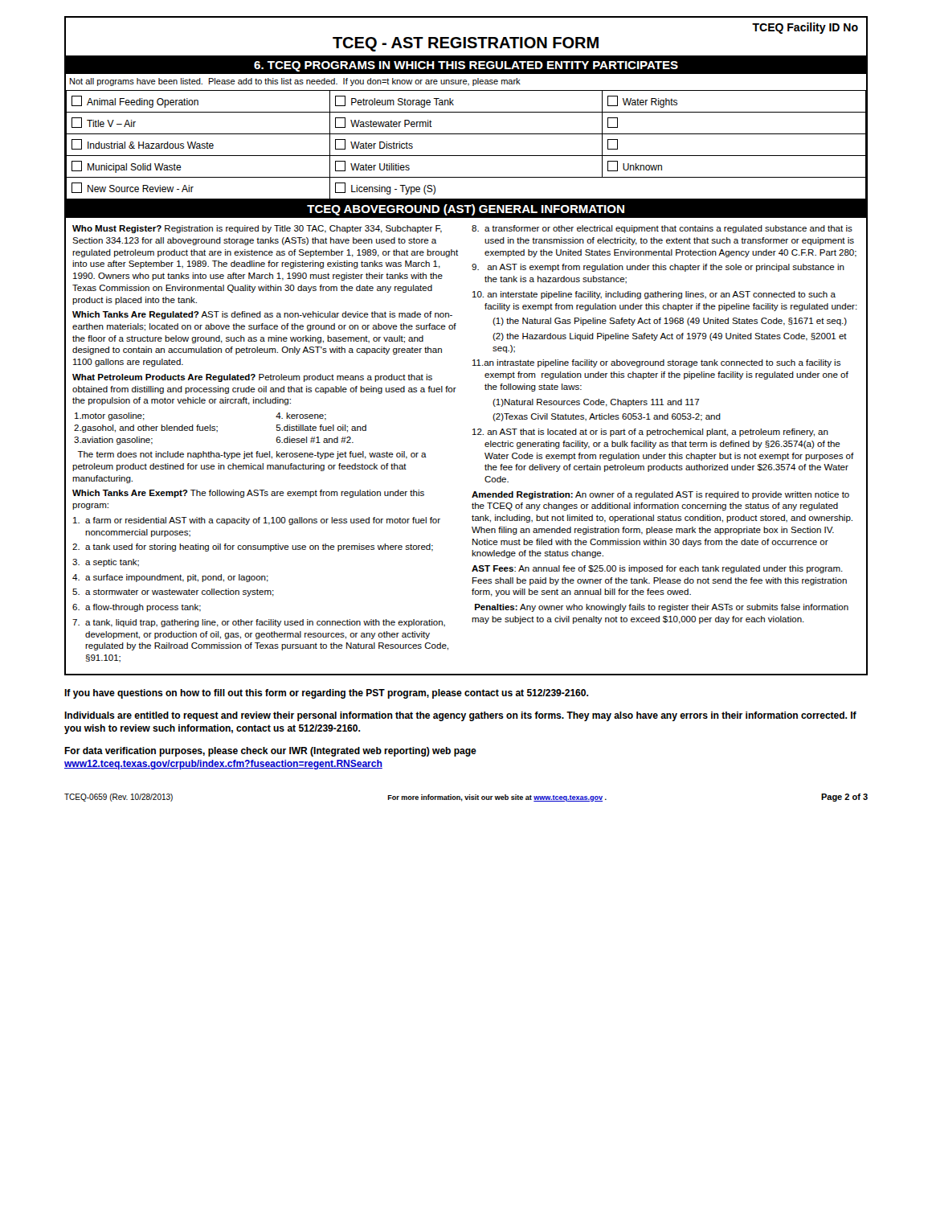TCEQ Facility ID No
TCEQ - AST REGISTRATION FORM
6. TCEQ PROGRAMS IN WHICH THIS REGULATED ENTITY PARTICIPATES
Not all programs have been listed. Please add to this list as needed. If you don=t know or are unsure, please mark
| Animal Feeding Operation | Petroleum Storage Tank | Water Rights |
| Title V – Air | Wastewater Permit | |
| Industrial & Hazardous Waste | Water Districts | |
| Municipal Solid Waste | Water Utilities | Unknown |
| New Source Review - Air | Licensing - Type (S) |
TCEQ ABOVEGROUND (AST) GENERAL INFORMATION
Who Must Register? Registration is required by Title 30 TAC, Chapter 334, Subchapter F, Section 334.123 for all aboveground storage tanks (ASTs) that have been used to store a regulated petroleum product that are in existence as of September 1, 1989, or that are brought into use after September 1, 1989. The deadline for registering existing tanks was March 1, 1990. Owners who put tanks into use after March 1, 1990 must register their tanks with the Texas Commission on Environmental Quality within 30 days from the date any regulated product is placed into the tank.
Which Tanks Are Regulated? AST is defined as a non-vehicular device that is made of non-earthen materials; located on or above the surface of the ground or on or above the surface of the floor of a structure below ground, such as a mine working, basement, or vault; and designed to contain an accumulation of petroleum. Only AST's with a capacity greater than 1100 gallons are regulated.
What Petroleum Products Are Regulated? Petroleum product means a product that is obtained from distilling and processing crude oil and that is capable of being used as a fuel for the propulsion of a motor vehicle or aircraft, including:
| 1.motor gasoline; | 4. kerosene; |
| 2.gasohol, and other blended fuels; | 5.distillate fuel oil; and |
| 3.aviation gasoline; | 6.diesel #1 and #2. |
The term does not include naphtha-type jet fuel, kerosene-type jet fuel, waste oil, or a petroleum product destined for use in chemical manufacturing or feedstock of that manufacturing.
Which Tanks Are Exempt? The following ASTs are exempt from regulation under this program:
1. a farm or residential AST with a capacity of 1,100 gallons or less used for motor fuel for noncommercial purposes;
2. a tank used for storing heating oil for consumptive use on the premises where stored;
3. a septic tank;
4. a surface impoundment, pit, pond, or lagoon;
5. a stormwater or wastewater collection system;
6. a flow-through process tank;
7. a tank, liquid trap, gathering line, or other facility used in connection with the exploration, development, or production of oil, gas, or geothermal resources, or any other activity regulated by the Railroad Commission of Texas pursuant to the Natural Resources Code, §91.101;
8. a transformer or other electrical equipment that contains a regulated substance and that is used in the transmission of electricity, to the extent that such a transformer or equipment is exempted by the United States Environmental Protection Agency under 40 C.F.R. Part 280;
9. an AST is exempt from regulation under this chapter if the sole or principal substance in the tank is a hazardous substance;
10. an interstate pipeline facility, including gathering lines, or an AST connected to such a facility is exempt from regulation under this chapter if the pipeline facility is regulated under:
(1) the Natural Gas Pipeline Safety Act of 1968 (49 United States Code, §1671 et seq.)
(2) the Hazardous Liquid Pipeline Safety Act of 1979 (49 United States Code, §2001 et seq.);
11.an intrastate pipeline facility or aboveground storage tank connected to such a facility is exempt from regulation under this chapter if the pipeline facility is regulated under one of the following state laws:
(1)Natural Resources Code, Chapters 111 and 117
(2)Texas Civil Statutes, Articles 6053-1 and 6053-2; and
12. an AST that is located at or is part of a petrochemical plant, a petroleum refinery, an electric generating facility, or a bulk facility as that term is defined by §26.3574(a) of the Water Code is exempt from regulation under this chapter but is not exempt for purposes of the fee for delivery of certain petroleum products authorized under $26.3574 of the Water Code.
Amended Registration: An owner of a regulated AST is required to provide written notice to the TCEQ of any changes or additional information concerning the status of any regulated tank, including, but not limited to, operational status condition, product stored, and ownership. When filing an amended registration form, please mark the appropriate box in Section IV. Notice must be filed with the Commission within 30 days from the date of occurrence or knowledge of the status change.
AST Fees: An annual fee of $25.00 is imposed for each tank regulated under this program. Fees shall be paid by the owner of the tank. Please do not send the fee with this registration form, you will be sent an annual bill for the fees owed.
Penalties: Any owner who knowingly fails to register their ASTs or submits false information may be subject to a civil penalty not to exceed $10,000 per day for each violation.
If you have questions on how to fill out this form or regarding the PST program, please contact us at 512/239-2160.
Individuals are entitled to request and review their personal information that the agency gathers on its forms. They may also have any errors in their information corrected. If you wish to review such information, contact us at 512/239-2160.
For data verification purposes, please check our IWR (Integrated web reporting) web page
www12.tceq.texas.gov/crpub/index.cfm?fuseaction=regent.RNSearch
TCEQ-0659 (Rev. 10/28/2013)
For more information, visit our web site at www.tceq.texas.gov .
Page 2 of 3